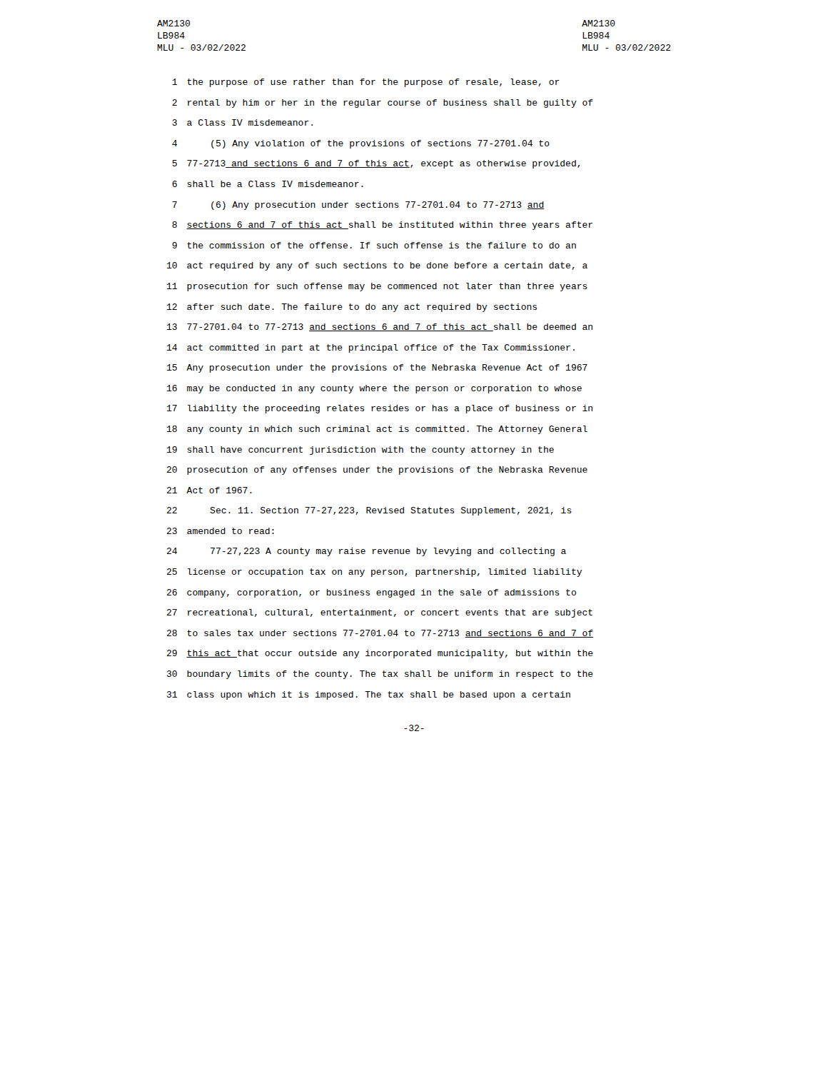AM2130 LB984 MLU - 03/02/2022
AM2130 LB984 MLU - 03/02/2022
the purpose of use rather than for the purpose of resale, lease, or
rental by him or her in the regular course of business shall be guilty of
a Class IV misdemeanor.
(5) Any violation of the provisions of sections 77-2701.04 to
77-2713 and sections 6 and 7 of this act, except as otherwise provided,
shall be a Class IV misdemeanor.
(6) Any prosecution under sections 77-2701.04 to 77-2713 and
sections 6 and 7 of this act shall be instituted within three years after
the commission of the offense. If such offense is the failure to do an
act required by any of such sections to be done before a certain date, a
prosecution for such offense may be commenced not later than three years
after such date. The failure to do any act required by sections
77-2701.04 to 77-2713 and sections 6 and 7 of this act shall be deemed an
act committed in part at the principal office of the Tax Commissioner.
Any prosecution under the provisions of the Nebraska Revenue Act of 1967
may be conducted in any county where the person or corporation to whose
liability the proceeding relates resides or has a place of business or in
any county in which such criminal act is committed. The Attorney General
shall have concurrent jurisdiction with the county attorney in the
prosecution of any offenses under the provisions of the Nebraska Revenue
Act of 1967.
Sec. 11. Section 77-27,223, Revised Statutes Supplement, 2021, is
amended to read:
77-27,223 A county may raise revenue by levying and collecting a
license or occupation tax on any person, partnership, limited liability
company, corporation, or business engaged in the sale of admissions to
recreational, cultural, entertainment, or concert events that are subject
to sales tax under sections 77-2701.04 to 77-2713 and sections 6 and 7 of
this act that occur outside any incorporated municipality, but within the
boundary limits of the county. The tax shall be uniform in respect to the
class upon which it is imposed. The tax shall be based upon a certain
-32-